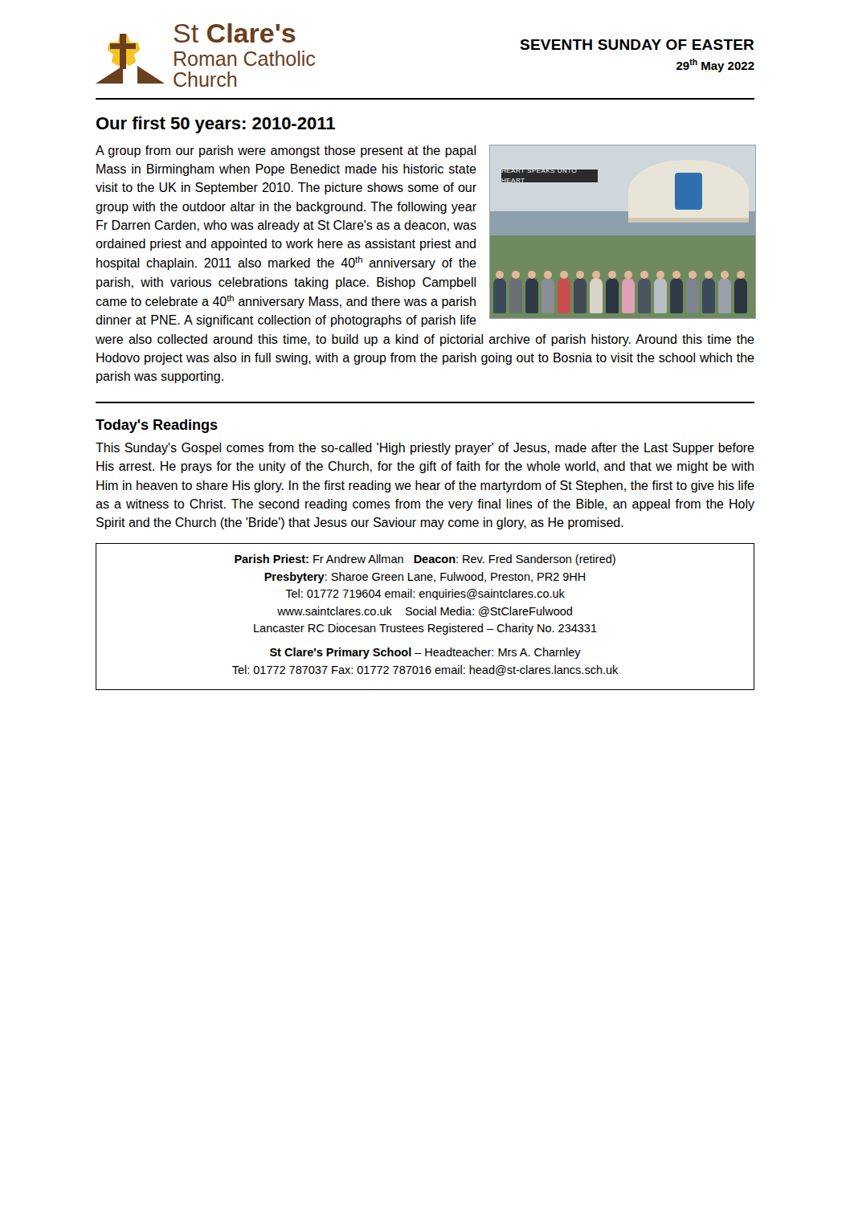St Clare's
Roman Catholic
Church
SEVENTH SUNDAY OF EASTER
29th May 2022
Our first 50 years: 2010-2011
HEART SPEAKS UNTO HEART
Parish group at the papal Mass in Birmingham, September 2010.
A group from our parish were amongst those present at the papal Mass in Birmingham when Pope Benedict made his historic state visit to the UK in September 2010. The picture shows some of our group with the outdoor altar in the background. The following year Fr Darren Carden, who was already at St Clare's as a deacon, was ordained priest and appointed to work here as assistant priest and hospital chaplain. 2011 also marked the 40th anniversary of the parish, with various celebrations taking place. Bishop Campbell came to celebrate a 40th anniversary Mass, and there was a parish dinner at PNE. A significant collection of photographs of parish life were also collected around this time, to build up a kind of pictorial archive of parish history. Around this time the Hodovo project was also in full swing, with a group from the parish going out to Bosnia to visit the school which the parish was supporting.
Today's Readings
This Sunday's Gospel comes from the so-called 'High priestly prayer' of Jesus, made after the Last Supper before His arrest. He prays for the unity of the Church, for the gift of faith for the whole world, and that we might be with Him in heaven to share His glory. In the first reading we hear of the martyrdom of St Stephen, the first to give his life as a witness to Christ. The second reading comes from the very final lines of the Bible, an appeal from the Holy Spirit and the Church (the 'Bride') that Jesus our Saviour may come in glory, as He promised.
Parish Priest: Fr Andrew Allman Deacon: Rev. Fred Sanderson (retired)
Presbytery: Sharoe Green Lane, Fulwood, Preston, PR2 9HH
Tel: 01772 719604 email: enquiries@saintclares.co.uk
www.saintclares.co.uk Social Media: @StClareFulwood
Lancaster RC Diocesan Trustees Registered – Charity No. 234331
St Clare's Primary School – Headteacher: Mrs A. Charnley
Tel: 01772 787037 Fax: 01772 787016 email: head@st-clares.lancs.sch.uk